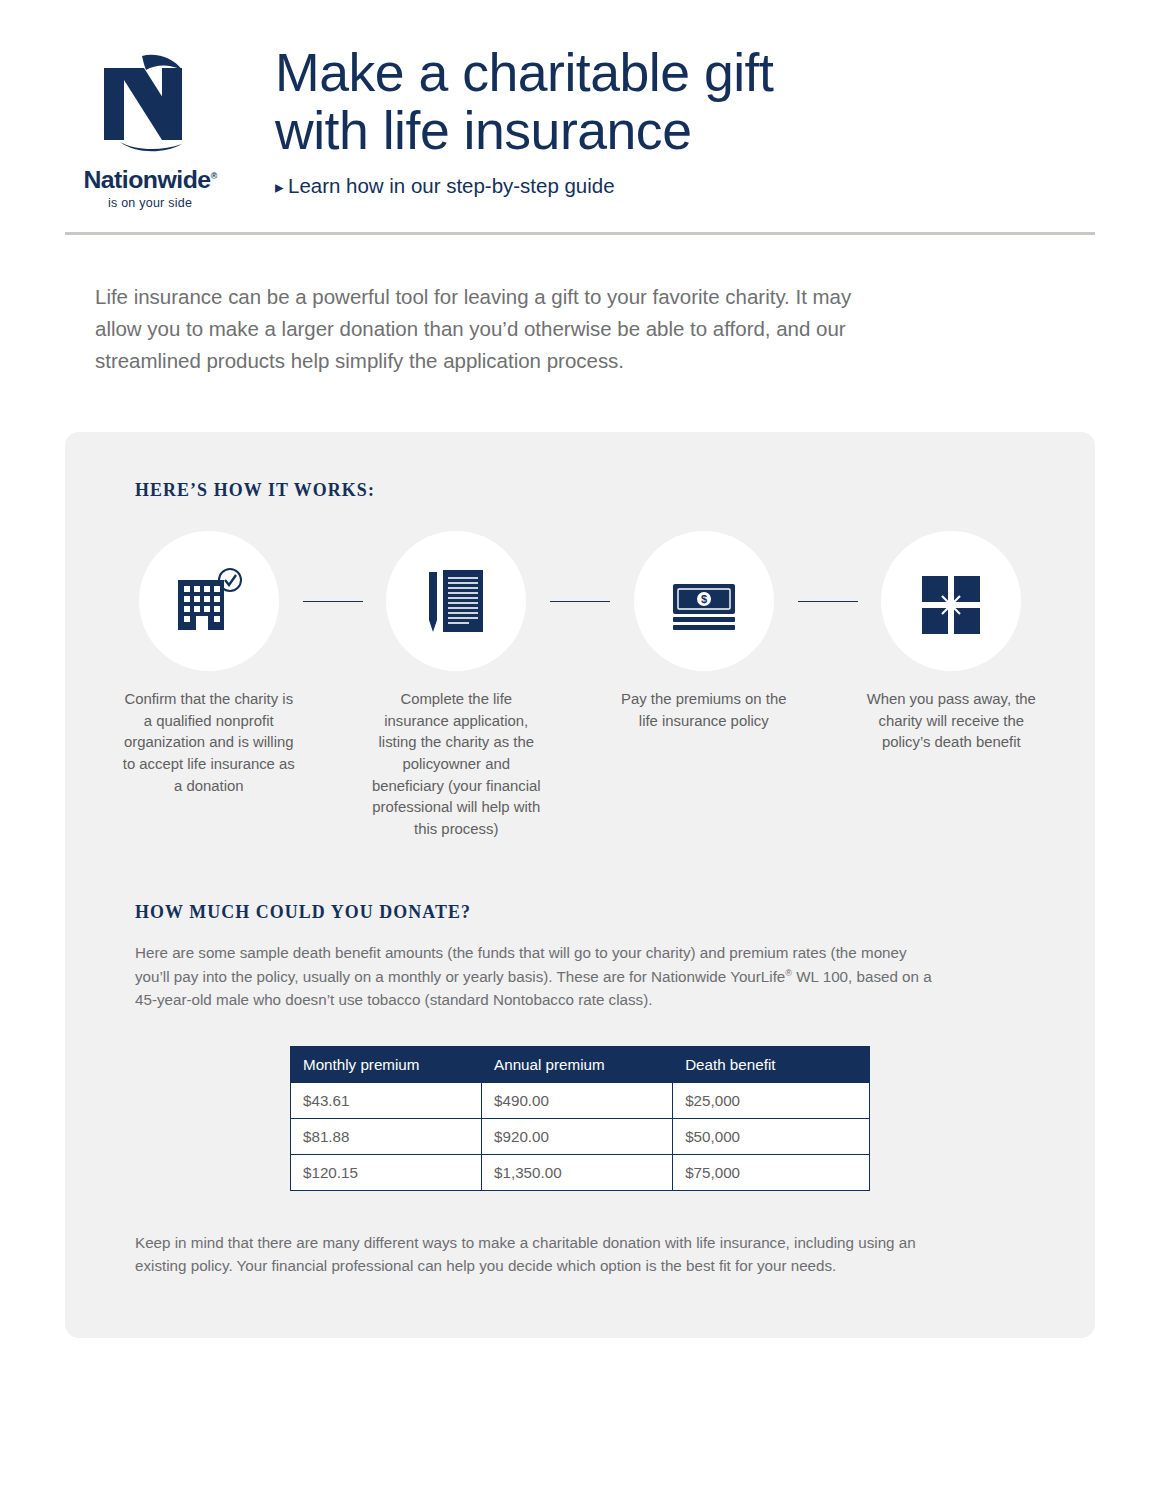Nationwide®
is on your side
Make a charitable gift
with life insurance
▸Learn how in our step-by-step guide
Life insurance can be a powerful tool for leaving a gift to your favorite charity. It may allow you to make a larger donation than you’d otherwise be able to afford, and our streamlined products help simplify the application process.
HERE’S HOW IT WORKS:
Confirm that the charity is a qualified nonprofit organization and is willing to accept life insurance as a donation
Complete the life insurance application, listing the charity as the policyowner and beneficiary (your financial professional will help with this process)
$
Pay the premiums on the life insurance policy
When you pass away, the charity will receive the policy’s death benefit
HOW MUCH COULD YOU DONATE?
Here are some sample death benefit amounts (the funds that will go to your charity) and premium rates (the money you’ll pay into the policy, usually on a monthly or yearly basis). These are for Nationwide YourLife® WL 100, based on a 45-year-old male who doesn’t use tobacco (standard Nontobacco rate class).
| Monthly premium | Annual premium | Death benefit |
| --- | --- | --- |
| $43.61 | $490.00 | $25,000 |
| $81.88 | $920.00 | $50,000 |
| $120.15 | $1,350.00 | $75,000 |
Keep in mind that there are many different ways to make a charitable donation with life insurance, including using an existing policy. Your financial professional can help you decide which option is the best fit for your needs.